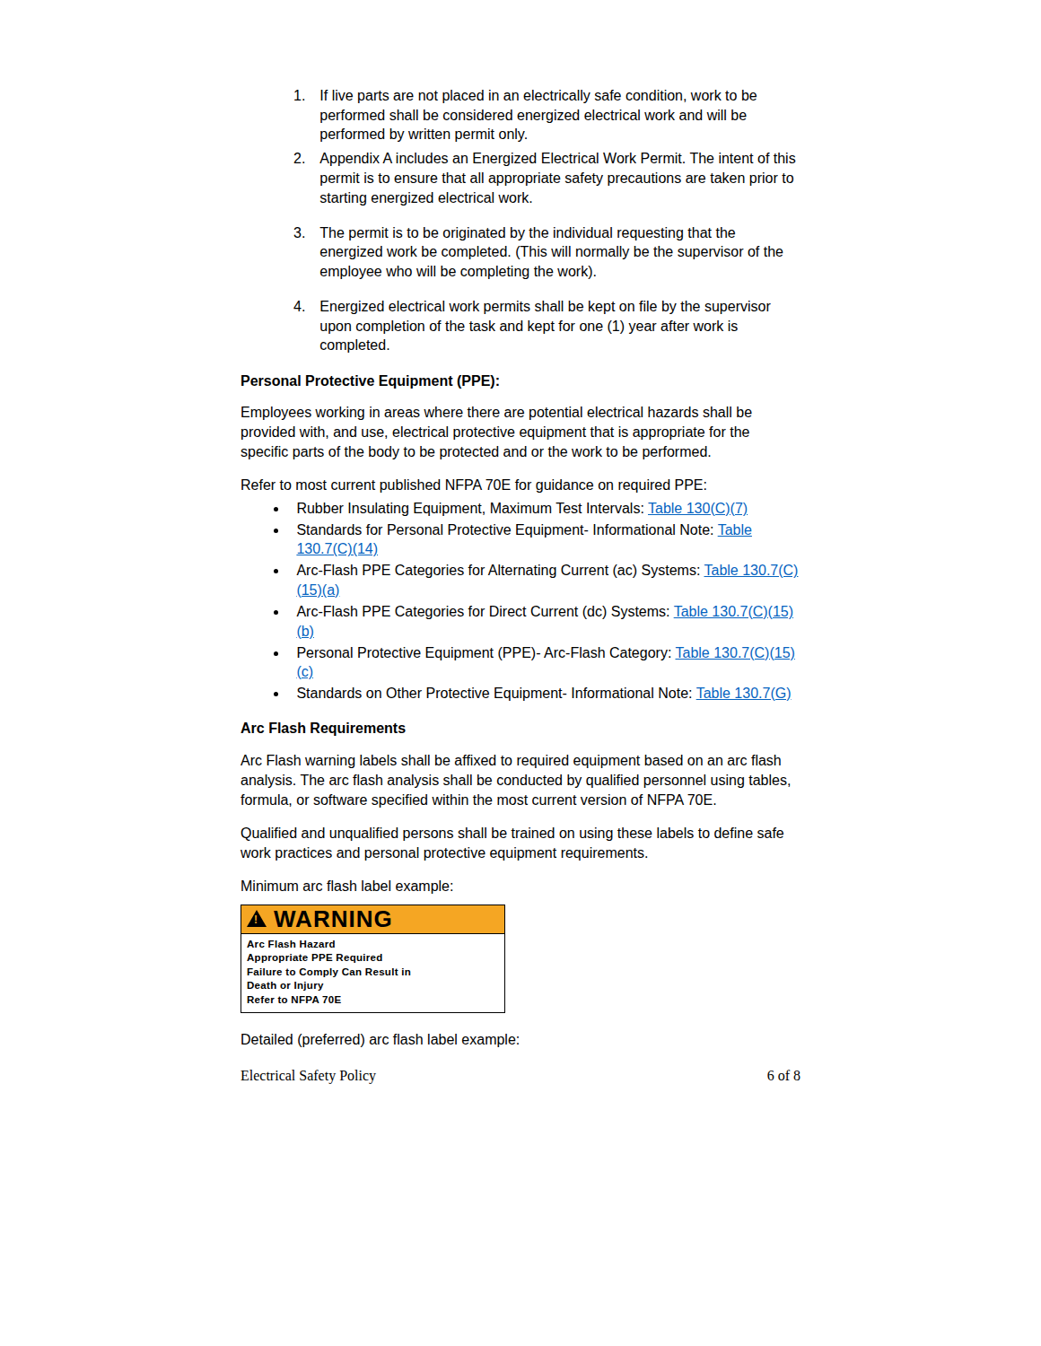If live parts are not placed in an electrically safe condition, work to be performed shall be considered energized electrical work and will be performed by written permit only.
Appendix A includes an Energized Electrical Work Permit. The intent of this permit is to ensure that all appropriate safety precautions are taken prior to starting energized electrical work.
The permit is to be originated by the individual requesting that the energized work be completed. (This will normally be the supervisor of the employee who will be completing the work).
Energized electrical work permits shall be kept on file by the supervisor upon completion of the task and kept for one (1) year after work is completed.
Personal Protective Equipment (PPE):
Employees working in areas where there are potential electrical hazards shall be provided with, and use, electrical protective equipment that is appropriate for the specific parts of the body to be protected and or the work to be performed.
Refer to most current published NFPA 70E for guidance on required PPE:
Rubber Insulating Equipment, Maximum Test Intervals: Table 130(C)(7)
Standards for Personal Protective Equipment- Informational Note: Table 130.7(C)(14)
Arc-Flash PPE Categories for Alternating Current (ac) Systems: Table 130.7(C)(15)(a)
Arc-Flash PPE Categories for Direct Current (dc) Systems: Table 130.7(C)(15)(b)
Personal Protective Equipment (PPE)- Arc-Flash Category: Table 130.7(C)(15)(c)
Standards on Other Protective Equipment- Informational Note: Table 130.7(G)
Arc Flash Requirements
Arc Flash warning labels shall be affixed to required equipment based on an arc flash analysis. The arc flash analysis shall be conducted by qualified personnel using tables, formula, or software specified within the most current version of NFPA 70E.
Qualified and unqualified persons shall be trained on using these labels to define safe work practices and personal protective equipment requirements.
Minimum arc flash label example:
WARNING
Arc Flash Hazard
Appropriate PPE Required
Failure to Comply Can Result in
Death or Injury
Refer to NFPA 70E
Detailed (preferred) arc flash label example:
Electrical Safety Policy 6 of 8